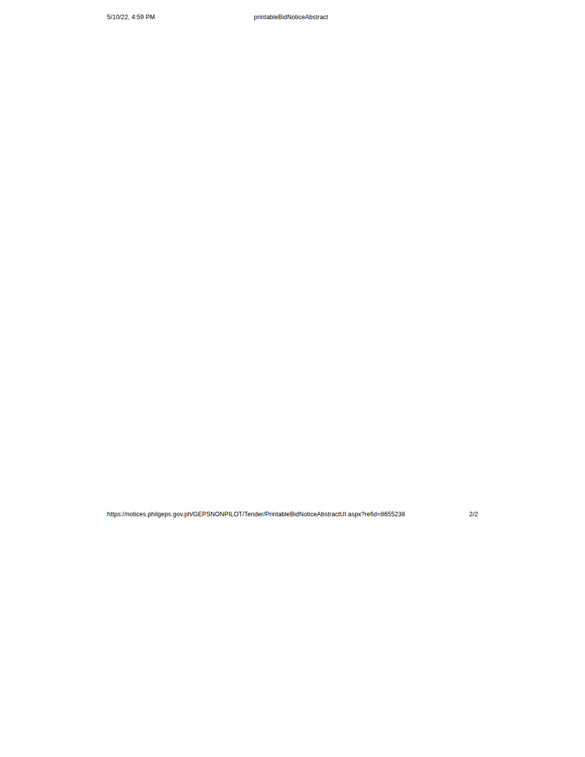5/10/22, 4:59 PM printableBidNoticeAbstract
https://notices.philgeps.gov.ph/GEPSNONPILOT/Tender/PrintableBidNoticeAbstractUI.aspx?refid=8655238 2/2